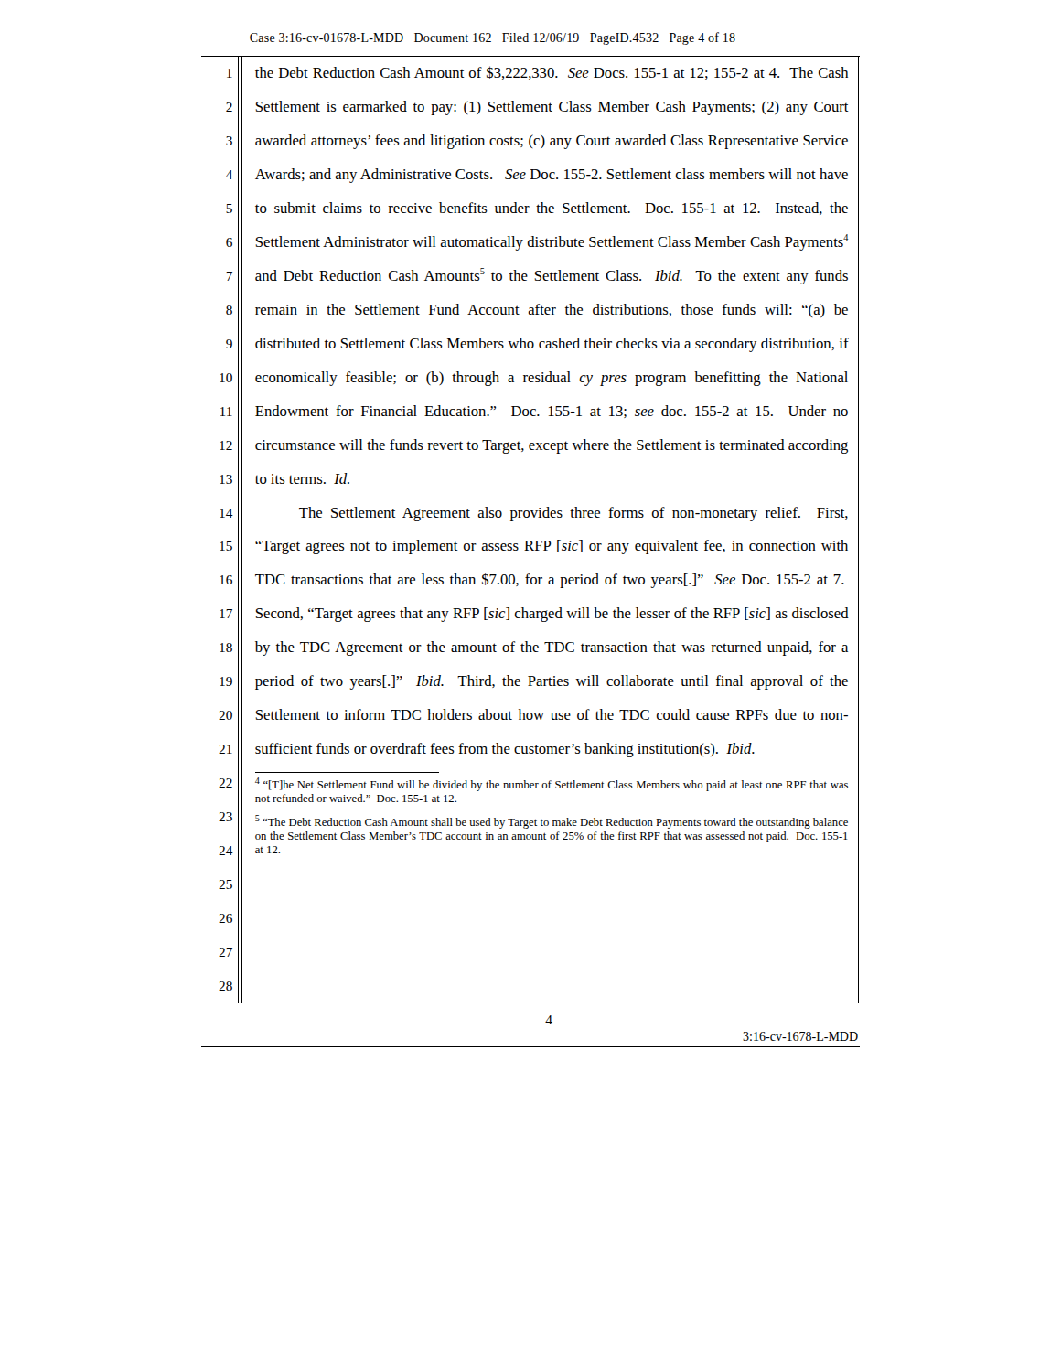Case 3:16-cv-01678-L-MDD Document 162 Filed 12/06/19 PageID.4532 Page 4 of 18
1
2
3
4
5
6
7
8
9
10
11
12
13
14
15
16
17
18
19
20
21
22
23
24
25
26
27
28
the Debt Reduction Cash Amount of $3,222,330. See Docs. 155-1 at 12; 155-2 at 4. The Cash Settlement is earmarked to pay: (1) Settlement Class Member Cash Payments; (2) any Court awarded attorneys’ fees and litigation costs; (c) any Court awarded Class Representative Service Awards; and any Administrative Costs. See Doc. 155-2. Settlement class members will not have to submit claims to receive benefits under the Settlement. Doc. 155-1 at 12. Instead, the Settlement Administrator will automatically distribute Settlement Class Member Cash Payments4 and Debt Reduction Cash Amounts5 to the Settlement Class. Ibid. To the extent any funds remain in the Settlement Fund Account after the distributions, those funds will: “(a) be distributed to Settlement Class Members who cashed their checks via a secondary distribution, if economically feasible; or (b) through a residual cy pres program benefitting the National Endowment for Financial Education.” Doc. 155-1 at 13; see doc. 155-2 at 15. Under no circumstance will the funds revert to Target, except where the Settlement is terminated according to its terms. Id.
The Settlement Agreement also provides three forms of non-monetary relief. First, “Target agrees not to implement or assess RFP [sic] or any equivalent fee, in connection with TDC transactions that are less than $7.00, for a period of two years[.]” See Doc. 155-2 at 7. Second, “Target agrees that any RFP [sic] charged will be the lesser of the RFP [sic] as disclosed by the TDC Agreement or the amount of the TDC transaction that was returned unpaid, for a period of two years[.]” Ibid. Third, the Parties will collaborate until final approval of the Settlement to inform TDC holders about how use of the TDC could cause RPFs due to non-sufficient funds or overdraft fees from the customer’s banking institution(s). Ibid.
4 “[T]he Net Settlement Fund will be divided by the number of Settlement Class Members who paid at least one RPF that was not refunded or waived.” Doc. 155-1 at 12.
5 “The Debt Reduction Cash Amount shall be used by Target to make Debt Reduction Payments toward the outstanding balance on the Settlement Class Member’s TDC account in an amount of 25% of the first RPF that was assessed not paid. Doc. 155-1 at 12.
4
3:16-cv-1678-L-MDD